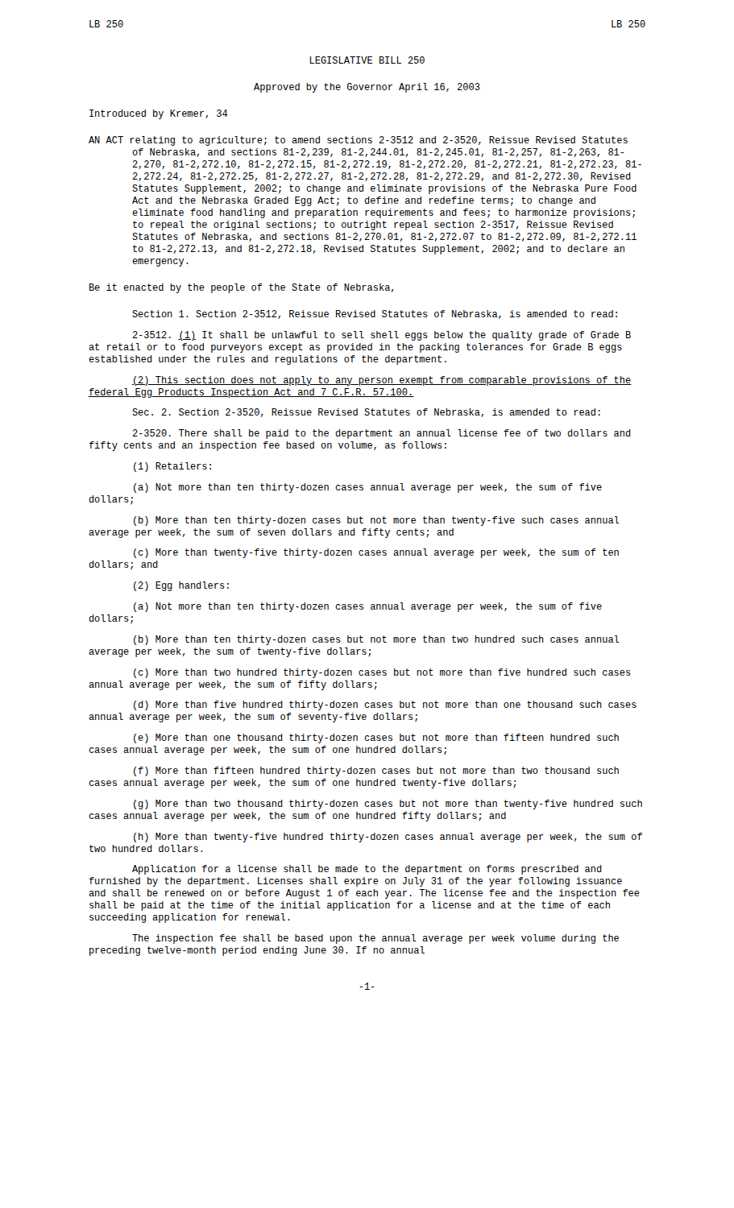LB 250 LB 250
LEGISLATIVE BILL 250
Approved by the Governor April 16, 2003
Introduced by Kremer, 34
AN ACT relating to agriculture; to amend sections 2-3512 and 2-3520, Reissue Revised Statutes of Nebraska, and sections 81-2,239, 81-2,244.01, 81-2,245.01, 81-2,257, 81-2,263, 81-2,270, 81-2,272.10, 81-2,272.15, 81-2,272.19, 81-2,272.20, 81-2,272.21, 81-2,272.23, 81-2,272.24, 81-2,272.25, 81-2,272.27, 81-2,272.28, 81-2,272.29, and 81-2,272.30, Revised Statutes Supplement, 2002; to change and eliminate provisions of the Nebraska Pure Food Act and the Nebraska Graded Egg Act; to define and redefine terms; to change and eliminate food handling and preparation requirements and fees; to harmonize provisions; to repeal the original sections; to outright repeal section 2-3517, Reissue Revised Statutes of Nebraska, and sections 81-2,270.01, 81-2,272.07 to 81-2,272.09, 81-2,272.11 to 81-2,272.13, and 81-2,272.18, Revised Statutes Supplement, 2002; and to declare an emergency.
Be it enacted by the people of the State of Nebraska,
Section 1. Section 2-3512, Reissue Revised Statutes of Nebraska, is amended to read:
2-3512. (1) It shall be unlawful to sell shell eggs below the quality grade of Grade B at retail or to food purveyors except as provided in the packing tolerances for Grade B eggs established under the rules and regulations of the department.
(2) This section does not apply to any person exempt from comparable provisions of the federal Egg Products Inspection Act and 7 C.F.R. 57.100.
Sec. 2. Section 2-3520, Reissue Revised Statutes of Nebraska, is amended to read:
2-3520. There shall be paid to the department an annual license fee of two dollars and fifty cents and an inspection fee based on volume, as follows:
(1) Retailers:
(a) Not more than ten thirty-dozen cases annual average per week, the sum of five dollars;
(b) More than ten thirty-dozen cases but not more than twenty-five such cases annual average per week, the sum of seven dollars and fifty cents; and
(c) More than twenty-five thirty-dozen cases annual average per week, the sum of ten dollars; and
(2) Egg handlers:
(a) Not more than ten thirty-dozen cases annual average per week, the sum of five dollars;
(b) More than ten thirty-dozen cases but not more than two hundred such cases annual average per week, the sum of twenty-five dollars;
(c) More than two hundred thirty-dozen cases but not more than five hundred such cases annual average per week, the sum of fifty dollars;
(d) More than five hundred thirty-dozen cases but not more than one thousand such cases annual average per week, the sum of seventy-five dollars;
(e) More than one thousand thirty-dozen cases but not more than fifteen hundred such cases annual average per week, the sum of one hundred dollars;
(f) More than fifteen hundred thirty-dozen cases but not more than two thousand such cases annual average per week, the sum of one hundred twenty-five dollars;
(g) More than two thousand thirty-dozen cases but not more than twenty-five hundred such cases annual average per week, the sum of one hundred fifty dollars; and
(h) More than twenty-five hundred thirty-dozen cases annual average per week, the sum of two hundred dollars.
Application for a license shall be made to the department on forms prescribed and furnished by the department. Licenses shall expire on July 31 of the year following issuance and shall be renewed on or before August 1 of each year. The license fee and the inspection fee shall be paid at the time of the initial application for a license and at the time of each succeeding application for renewal.
The inspection fee shall be based upon the annual average per week volume during the preceding twelve-month period ending June 30. If no annual
-1-